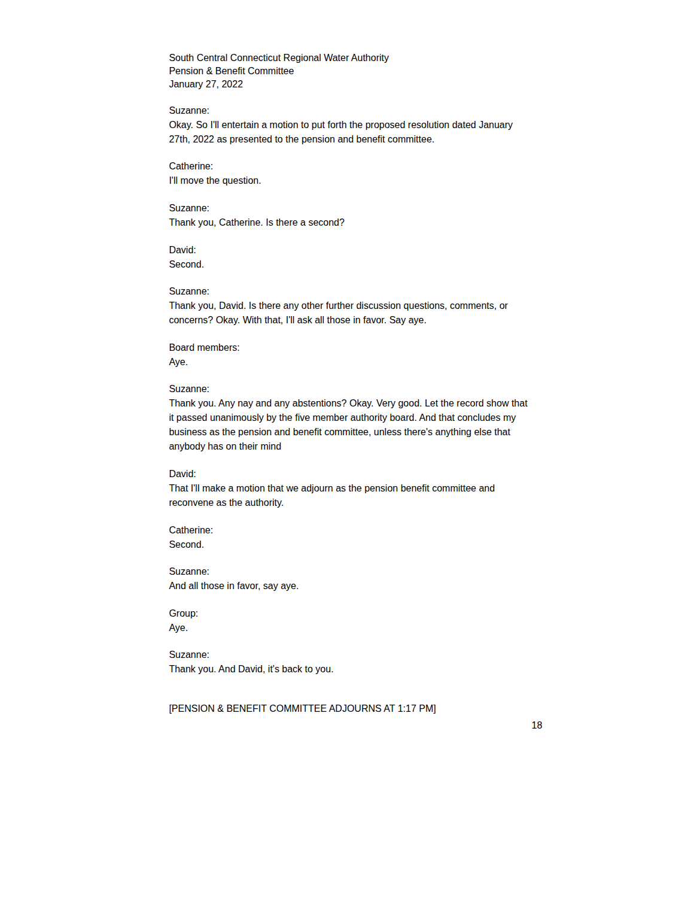South Central Connecticut Regional Water Authority
Pension & Benefit Committee
January 27, 2022
Suzanne:
Okay. So I'll entertain a motion to put forth the proposed resolution dated January 27th, 2022 as presented to the pension and benefit committee.
Catherine:
I'll move the question.
Suzanne:
Thank you, Catherine. Is there a second?
David:
Second.
Suzanne:
Thank you, David. Is there any other further discussion questions, comments, or concerns? Okay. With that, I'll ask all those in favor. Say aye.
Board members:
Aye.
Suzanne:
Thank you. Any nay and any abstentions? Okay. Very good. Let the record show that it passed unanimously by the five member authority board. And that concludes my business as the pension and benefit committee, unless there's anything else that anybody has on their mind
David:
That I'll make a motion that we adjourn as the pension benefit committee and reconvene as the authority.
Catherine:
Second.
Suzanne:
And all those in favor, say aye.
Group:
Aye.
Suzanne:
Thank you. And David, it's back to you.
[PENSION & BENEFIT COMMITTEE ADJOURNS AT 1:17 PM]
18